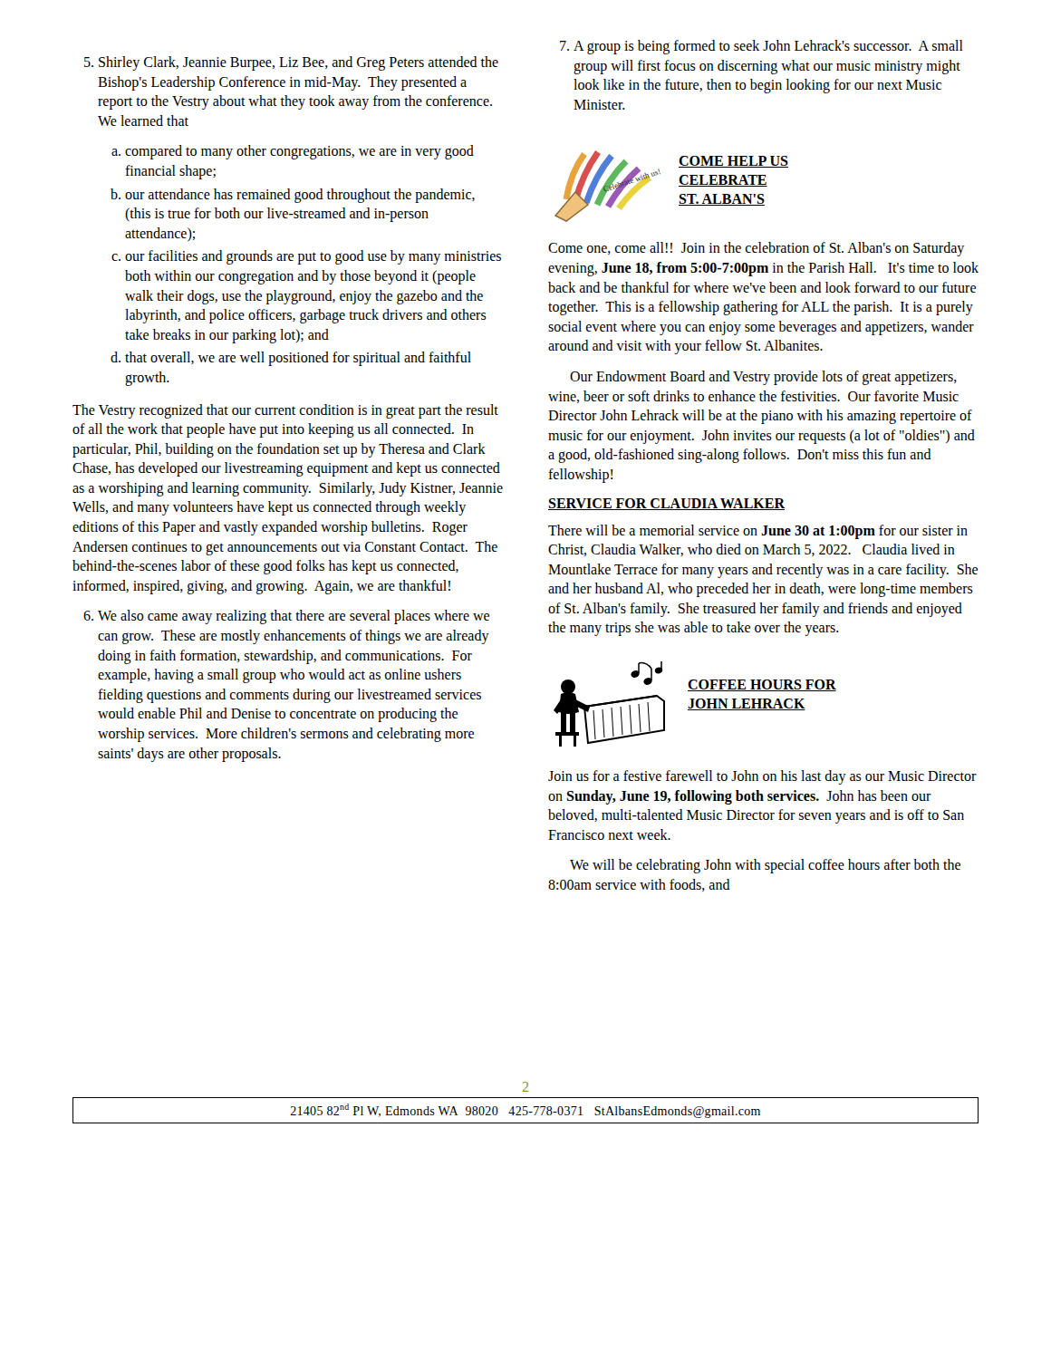Shirley Clark, Jeannie Burpee, Liz Bee, and Greg Peters attended the Bishop's Leadership Conference in mid-May. They presented a report to the Vestry about what they took away from the conference. We learned that
compared to many other congregations, we are in very good financial shape;
our attendance has remained good throughout the pandemic, (this is true for both our live-streamed and in-person attendance);
our facilities and grounds are put to good use by many ministries both within our congregation and by those beyond it (people walk their dogs, use the playground, enjoy the gazebo and the labyrinth, and police officers, garbage truck drivers and others take breaks in our parking lot); and
that overall, we are well positioned for spiritual and faithful growth.
The Vestry recognized that our current condition is in great part the result of all the work that people have put into keeping us all connected. In particular, Phil, building on the foundation set up by Theresa and Clark Chase, has developed our livestreaming equipment and kept us connected as a worshiping and learning community. Similarly, Judy Kistner, Jeannie Wells, and many volunteers have kept us connected through weekly editions of this Paper and vastly expanded worship bulletins. Roger Andersen continues to get announcements out via Constant Contact. The behind-the-scenes labor of these good folks has kept us connected, informed, inspired, giving, and growing. Again, we are thankful!
We also came away realizing that there are several places where we can grow. These are mostly enhancements of things we are already doing in faith formation, stewardship, and communications. For example, having a small group who would act as online ushers fielding questions and comments during our livestreamed services would enable Phil and Denise to concentrate on producing the worship services. More children's sermons and celebrating more saints' days are other proposals.
A group is being formed to seek John Lehrack's successor. A small group will first focus on discerning what our music ministry might look like in the future, then to begin looking for our next Music Minister.
Celebrate with us!
COME HELP US
CELEBRATE
ST. ALBAN'S
Come one, come all!! Join in the celebration of St. Alban's on Saturday evening, June 18, from 5:00-7:00pm in the Parish Hall. It's time to look back and be thankful for where we've been and look forward to our future together. This is a fellowship gathering for ALL the parish. It is a purely social event where you can enjoy some beverages and appetizers, wander around and visit with your fellow St. Albanites.
Our Endowment Board and Vestry provide lots of great appetizers, wine, beer or soft drinks to enhance the festivities. Our favorite Music Director John Lehrack will be at the piano with his amazing repertoire of music for our enjoyment. John invites our requests (a lot of "oldies") and a good, old-fashioned sing-along follows. Don't miss this fun and fellowship!
SERVICE FOR CLAUDIA WALKER
There will be a memorial service on June 30 at 1:00pm for our sister in Christ, Claudia Walker, who died on March 5, 2022. Claudia lived in Mountlake Terrace for many years and recently was in a care facility. She and her husband Al, who preceded her in death, were long-time members of St. Alban's family. She treasured her family and friends and enjoyed the many trips she was able to take over the years.
COFFEE HOURS FOR
JOHN LEHRACK
Join us for a festive farewell to John on his last day as our Music Director on Sunday, June 19, following both services. John has been our beloved, multi-talented Music Director for seven years and is off to San Francisco next week.
We will be celebrating John with special coffee hours after both the 8:00am service with foods, and
2
21405 82nd Pl W, Edmonds WA 98020 425-778-0371 StAlbansEdmonds@gmail.com